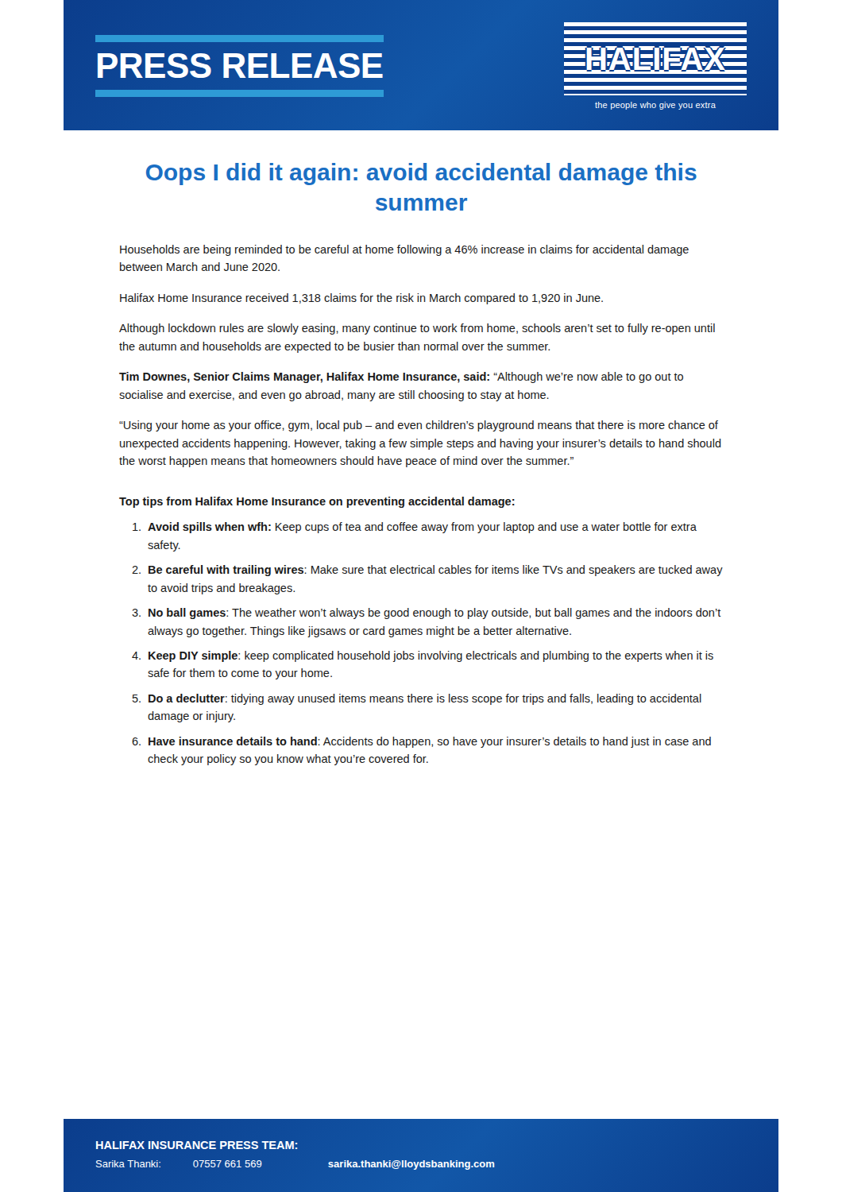Press Release
HALIFAX
the people who give you extra
Oops I did it again: avoid accidental damage this summer
Households are being reminded to be careful at home following a 46% increase in claims for accidental damage between March and June 2020.
Halifax Home Insurance received 1,318 claims for the risk in March compared to 1,920 in June.
Although lockdown rules are slowly easing, many continue to work from home, schools aren’t set to fully re-open until the autumn and households are expected to be busier than normal over the summer.
Tim Downes, Senior Claims Manager, Halifax Home Insurance, said: “Although we’re now able to go out to socialise and exercise, and even go abroad, many are still choosing to stay at home.
“Using your home as your office, gym, local pub – and even children’s playground means that there is more chance of unexpected accidents happening. However, taking a few simple steps and having your insurer’s details to hand should the worst happen means that homeowners should have peace of mind over the summer.”
Top tips from Halifax Home Insurance on preventing accidental damage:
Avoid spills when wfh: Keep cups of tea and coffee away from your laptop and use a water bottle for extra safety.
Be careful with trailing wires: Make sure that electrical cables for items like TVs and speakers are tucked away to avoid trips and breakages.
No ball games: The weather won’t always be good enough to play outside, but ball games and the indoors don’t always go together. Things like jigsaws or card games might be a better alternative.
Keep DIY simple: keep complicated household jobs involving electricals and plumbing to the experts when it is safe for them to come to your home.
Do a declutter: tidying away unused items means there is less scope for trips and falls, leading to accidental damage or injury.
Have insurance details to hand: Accidents do happen, so have your insurer’s details to hand just in case and check your policy so you know what you’re covered for.
HALIFAX INSURANCE PRESS TEAM:
Sarika Thanki: 07557 661 569 sarika.thanki@lloydsbanking.com